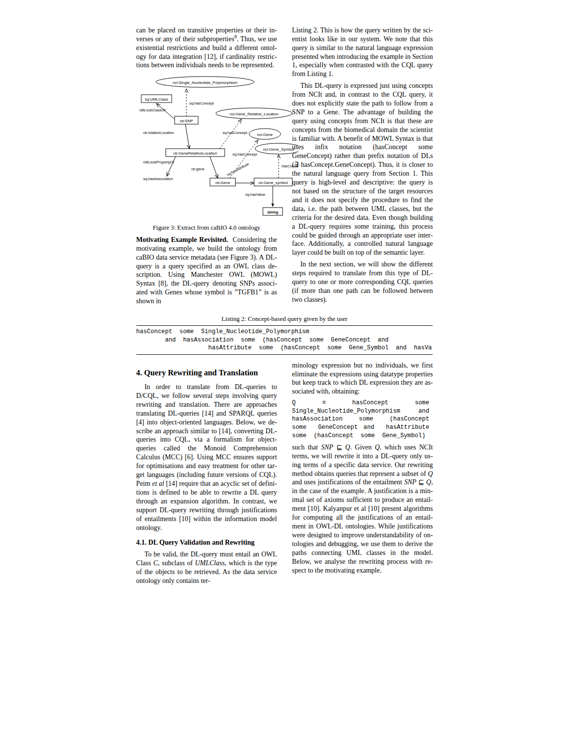can be placed on transitive properties or their inverses or any of their subproperties8. Thus, we use existential restrictions and build a different ontology for data integration [12], if cardinality restrictions between individuals needs to be represented.
nci:Single_Nucleotide_Polymorphism sq:UMLClass cb:SNP nci:Gene_Relative_Location nci:Gene nci:Gene_Symbol cb:GeneRelativeLocation cb:Gene cb:Gene_symbol string sq:hasConcept rdfs:subClassOf cb:relativeLocation sq:hasConcept rdfs:subPropertyOf sq:hasAssociation cb:gene sq:hasConcept sq:hasAttribute hasConcept sq:hasValue
Figure 3: Extract from caBIO 4.0 ontology
Motivating Example Revisited. Considering the motivating example, we build the ontology from caBIO data service metadata (see Figure 3). A DL-query is a query specified as an OWL class description. Using Manchester OWL (MOWL) Syntax [8], the DL-query denoting SNPs associated with Genes whose symbol is ”TGFB1” is as shown in
Listing 2. This is how the query written by the scientist looks like in our system. We note that this query is similar to the natural language expression presented when introducing the example in Section 1, especially when contrasted with the CQL query from Listing 1.
This DL-query is expressed just using concepts from NCIt and, in contrast to the CQL query, it does not explicitly state the path to follow from a SNP to a Gene. The advantage of building the query using concepts from NCIt is that these are concepts from the biomedical domain the scientist is familiar with. A benefit of MOWL Syntax is that uses infix notation (hasConcept some GeneConcept) rather than prefix notation of DLs ( hasConcept.GeneConcept). Thus, it is closer to the natural language query from Section 1. This query is high-level and descriptive: the query is not based on the structure of the target resources and it does not specify the procedure to find the data, i.e. the path between UML classes, but the criteria for the desired data. Even though building a DL-query requires some training, this process could be guided through an appropriate user interface. Additionally, a controlled natural language layer could be built on top of the semantic layer.
In the next section, we will show the different steps required to translate from this type of DL-query to one or more corresponding CQL queries (if more than one path can be followed between two classes).
Listing 2: Concept-based query given by the user
hasConcept  some  Single_Nucleotide_Polymorphism
        and  hasAssociation  some  (hasConcept  some  GeneConcept  and
                    hasAttribute  some  (hasConcept  some  Gene_Symbol  and  hasValue  value  "TGFB1"))
4. Query Rewriting and Translation
In order to translate from DL-queries to D/CQL, we follow several steps involving query rewriting and translation. There are approaches translating DL-queries [14] and SPARQL queries [4] into object-oriented languages. Below, we describe an approach similar to [14], converting DL-queries into CQL, via a formalism for object-queries called the Monoid Comprehension Calculus (MCC) [6]. Using MCC ensures support for optimisations and easy treatment for other target languages (including future versions of CQL). Peim et al [14] require that an acyclic set of definitions is defined to be able to rewrite a DL query through an expansion algorithm. In contrast, we support DL-query rewriting through justifications of entailments [10] within the information model ontology.
4.1. DL Query Validation and Rewriting
To be valid, the DL-query must entail an OWL Class C, subclass of UMLClass, which is the type of the objects to be retrieved. As the data service ontology only contains ter-
minology expression but no individuals, we first eliminate the expressions using datatype properties but keep track to which DL expression they are associated with, obtaining:
Q hasConcept some Single_Nucleotide_Polymorphism and hasAssociation some (hasConcept some GeneConcept and hasAttribute some (hasConcept some Gene_Symbol)
such that SNP Q. Given Q, which uses NCIt terms, we will rewrite it into a DL-query only using terms of a specific data service. Our rewriting method obtains queries that represent a subset of Q and uses justifications of the entailment SNP Q, in the case of the example. A justification is a minimal set of axioms sufficient to produce an entailment [10]. Kalyanpur et al [10] present algorithms for computing all the justifications of an entailment in OWL-DL ontologies. While justifications were designed to improve understandability of ontologies and debugging, we use them to derive the paths connecting UML classes in the model. Below, we analyse the rewriting process with respect to the motivating example.